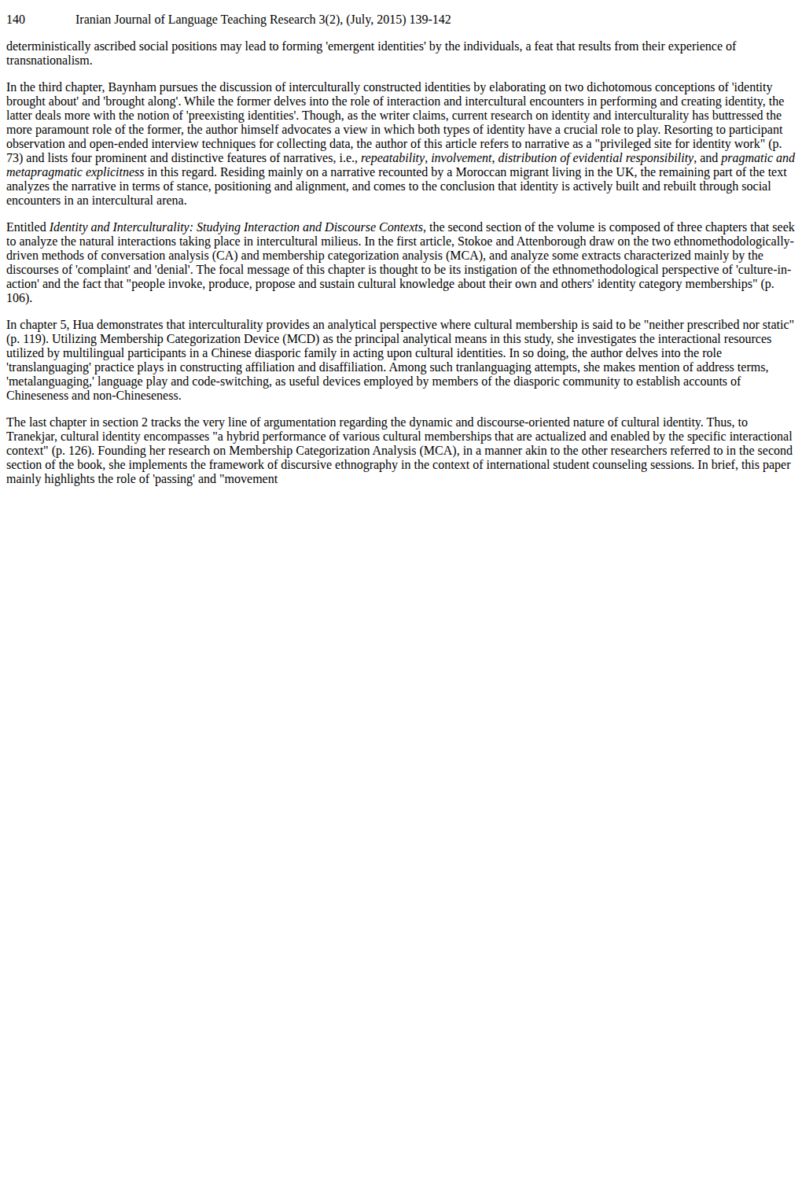140    Iranian Journal of Language Teaching Research 3(2), (July, 2015) 139-142
deterministically ascribed social positions may lead to forming 'emergent identities' by the individuals, a feat that results from their experience of transnationalism.
In the third chapter, Baynham pursues the discussion of interculturally constructed identities by elaborating on two dichotomous conceptions of 'identity brought about' and 'brought along'. While the former delves into the role of interaction and intercultural encounters in performing and creating identity, the latter deals more with the notion of 'preexisting identities'. Though, as the writer claims, current research on identity and interculturality has buttressed the more paramount role of the former, the author himself advocates a view in which both types of identity have a crucial role to play. Resorting to participant observation and open-ended interview techniques for collecting data, the author of this article refers to narrative as a "privileged site for identity work" (p. 73) and lists four prominent and distinctive features of narratives, i.e., repeatability, involvement, distribution of evidential responsibility, and pragmatic and metapragmatic explicitness in this regard. Residing mainly on a narrative recounted by a Moroccan migrant living in the UK, the remaining part of the text analyzes the narrative in terms of stance, positioning and alignment, and comes to the conclusion that identity is actively built and rebuilt through social encounters in an intercultural arena.
Entitled Identity and Interculturality: Studying Interaction and Discourse Contexts, the second section of the volume is composed of three chapters that seek to analyze the natural interactions taking place in intercultural milieus. In the first article, Stokoe and Attenborough draw on the two ethnomethodologically-driven methods of conversation analysis (CA) and membership categorization analysis (MCA), and analyze some extracts characterized mainly by the discourses of 'complaint' and 'denial'. The focal message of this chapter is thought to be its instigation of the ethnomethodological perspective of 'culture-in-action' and the fact that "people invoke, produce, propose and sustain cultural knowledge about their own and others' identity category memberships" (p. 106).
In chapter 5, Hua demonstrates that interculturality provides an analytical perspective where cultural membership is said to be "neither prescribed nor static" (p. 119). Utilizing Membership Categorization Device (MCD) as the principal analytical means in this study, she investigates the interactional resources utilized by multilingual participants in a Chinese diasporic family in acting upon cultural identities. In so doing, the author delves into the role 'translanguaging' practice plays in constructing affiliation and disaffiliation. Among such tranlanguaging attempts, she makes mention of address terms, 'metalanguaging,' language play and code-switching, as useful devices employed by members of the diasporic community to establish accounts of Chineseness and non-Chineseness.
The last chapter in section 2 tracks the very line of argumentation regarding the dynamic and discourse-oriented nature of cultural identity. Thus, to Tranekjar, cultural identity encompasses "a hybrid performance of various cultural memberships that are actualized and enabled by the specific interactional context" (p. 126). Founding her research on Membership Categorization Analysis (MCA), in a manner akin to the other researchers referred to in the second section of the book, she implements the framework of discursive ethnography in the context of international student counseling sessions. In brief, this paper mainly highlights the role of 'passing' and "movement